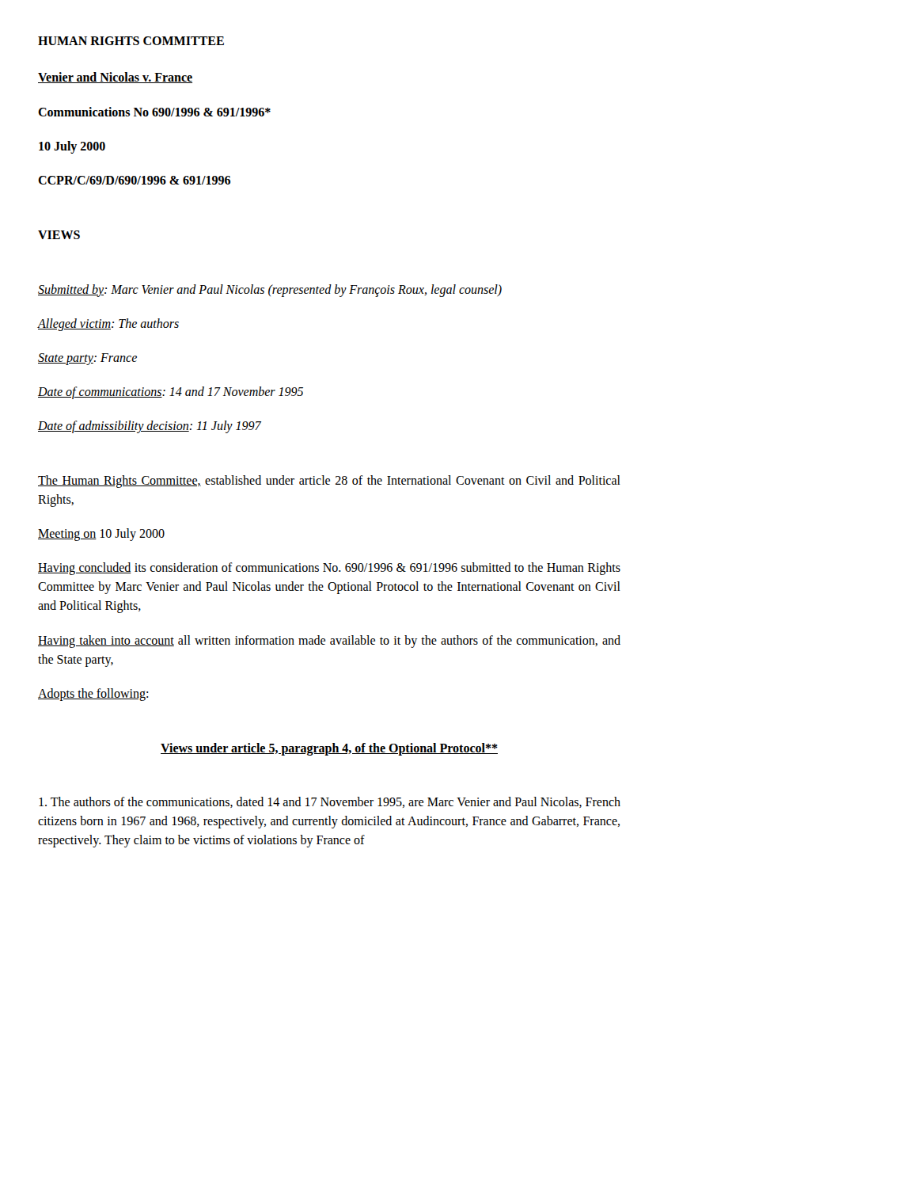HUMAN RIGHTS COMMITTEE
Venier and Nicolas v. France
Communications No 690/1996 & 691/1996*
10 July 2000
CCPR/C/69/D/690/1996 & 691/1996
VIEWS
Submitted by: Marc Venier and Paul Nicolas (represented by François Roux, legal counsel)
Alleged victim: The authors
State party: France
Date of communications: 14 and 17 November 1995
Date of admissibility decision: 11 July 1997
The Human Rights Committee, established under article 28 of the International Covenant on Civil and Political Rights,
Meeting on 10 July 2000
Having concluded its consideration of communications No. 690/1996 & 691/1996 submitted to the Human Rights Committee by Marc Venier and Paul Nicolas under the Optional Protocol to the International Covenant on Civil and Political Rights,
Having taken into account all written information made available to it by the authors of the communication, and the State party,
Adopts the following:
Views under article 5, paragraph 4, of the Optional Protocol**
1. The authors of the communications, dated 14 and 17 November 1995, are Marc Venier and Paul Nicolas, French citizens born in 1967 and 1968, respectively, and currently domiciled at Audincourt, France and Gabarret, France, respectively. They claim to be victims of violations by France of